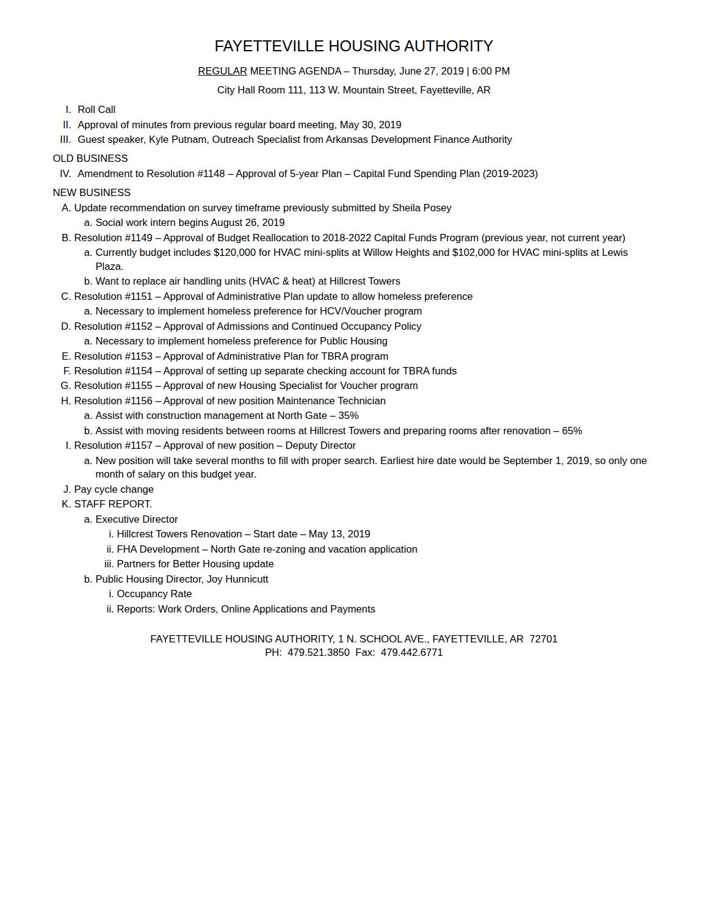FAYETTEVILLE HOUSING AUTHORITY
REGULAR MEETING AGENDA – Thursday, June 27, 2019 | 6:00 PM
City Hall Room 111, 113 W. Mountain Street, Fayetteville, AR
Roll Call
Approval of minutes from previous regular board meeting, May 30, 2019
Guest speaker, Kyle Putnam, Outreach Specialist from Arkansas Development Finance Authority
OLD BUSINESS
Amendment to Resolution #1148 – Approval of 5-year Plan – Capital Fund Spending Plan (2019-2023)
NEW BUSINESS
Update recommendation on survey timeframe previously submitted by Sheila Posey
Social work intern begins August 26, 2019
Resolution #1149 – Approval of Budget Reallocation to 2018-2022 Capital Funds Program (previous year, not current year)
Currently budget includes $120,000 for HVAC mini-splits at Willow Heights and $102,000 for HVAC mini-splits at Lewis Plaza.
Want to replace air handling units (HVAC & heat) at Hillcrest Towers
Resolution #1151 – Approval of Administrative Plan update to allow homeless preference
Necessary to implement homeless preference for HCV/Voucher program
Resolution #1152 – Approval of Admissions and Continued Occupancy Policy
Necessary to implement homeless preference for Public Housing
Resolution #1153 – Approval of Administrative Plan for TBRA program
Resolution #1154 – Approval of setting up separate checking account for TBRA funds
Resolution #1155 – Approval of new Housing Specialist for Voucher program
Resolution #1156 – Approval of new position Maintenance Technician
Assist with construction management at North Gate – 35%
Assist with moving residents between rooms at Hillcrest Towers and preparing rooms after renovation – 65%
Resolution #1157 – Approval of new position – Deputy Director
New position will take several months to fill with proper search. Earliest hire date would be September 1, 2019, so only one month of salary on this budget year.
Pay cycle change
STAFF REPORT.
Executive Director
Hillcrest Towers Renovation – Start date – May 13, 2019
FHA Development – North Gate re-zoning and vacation application
Partners for Better Housing update
Public Housing Director, Joy Hunnicutt
Occupancy Rate
Reports: Work Orders, Online Applications and Payments
FAYETTEVILLE HOUSING AUTHORITY, 1 N. SCHOOL AVE., FAYETTEVILLE, AR 72701
PH: 479.521.3850 Fax: 479.442.6771